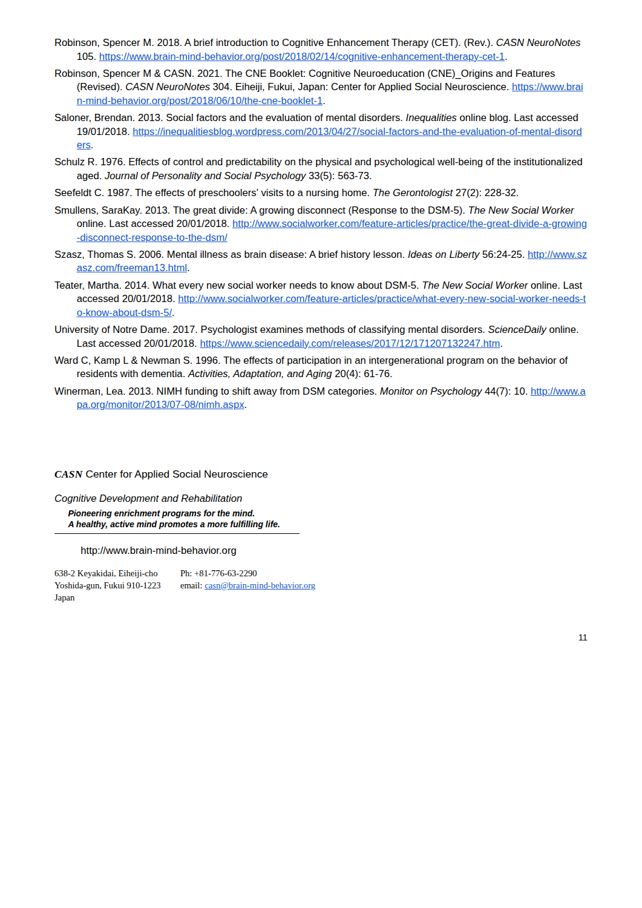Robinson, Spencer M. 2018. A brief introduction to Cognitive Enhancement Therapy (CET). (Rev.). CASN NeuroNotes 105. https://www.brain-mind-behavior.org/post/2018/02/14/cognitive-enhancement-therapy-cet-1.
Robinson, Spencer M & CASN. 2021. The CNE Booklet: Cognitive Neuroeducation (CNE)_Origins and Features (Revised). CASN NeuroNotes 304. Eiheiji, Fukui, Japan: Center for Applied Social Neuroscience. https://www.brain-mind-behavior.org/post/2018/06/10/the-cne-booklet-1.
Saloner, Brendan. 2013. Social factors and the evaluation of mental disorders. Inequalities online blog. Last accessed 19/01/2018. https://inequalitiesblog.wordpress.com/2013/04/27/social-factors-and-the-evaluation-of-mental-disorders.
Schulz R. 1976. Effects of control and predictability on the physical and psychological well-being of the institutionalized aged. Journal of Personality and Social Psychology 33(5): 563-73.
Seefeldt C. 1987. The effects of preschoolers' visits to a nursing home. The Gerontologist 27(2): 228-32.
Smullens, SaraKay. 2013. The great divide: A growing disconnect (Response to the DSM-5). The New Social Worker online. Last accessed 20/01/2018. http://www.socialworker.com/feature-articles/practice/the-great-divide-a-growing-disconnect-response-to-the-dsm/
Szasz, Thomas S. 2006. Mental illness as brain disease: A brief history lesson. Ideas on Liberty 56:24-25. http://www.szasz.com/freeman13.html.
Teater, Martha. 2014. What every new social worker needs to know about DSM-5. The New Social Worker online. Last accessed 20/01/2018. http://www.socialworker.com/feature-articles/practice/what-every-new-social-worker-needs-to-know-about-dsm-5/.
University of Notre Dame. 2017. Psychologist examines methods of classifying mental disorders. ScienceDaily online. Last accessed 20/01/2018. https://www.sciencedaily.com/releases/2017/12/171207132247.htm.
Ward C, Kamp L & Newman S. 1996. The effects of participation in an intergenerational program on the behavior of residents with dementia. Activities, Adaptation, and Aging 20(4): 61-76.
Winerman, Lea. 2013. NIMH funding to shift away from DSM categories. Monitor on Psychology 44(7): 10. http://www.apa.org/monitor/2013/07-08/nimh.aspx.
CASN Center for Applied Social Neuroscience
Cognitive Development and Rehabilitation
Pioneering enrichment programs for the mind.
A healthy, active mind promotes a more fulfilling life.
http://www.brain-mind-behavior.org
| 638-2 Keyakidai, Eiheiji-cho | Ph: +81-776-63-2290 |
| Yoshida-gun, Fukui 910-1223 | email: casn@brain-mind-behavior.org |
| Japan | |
11